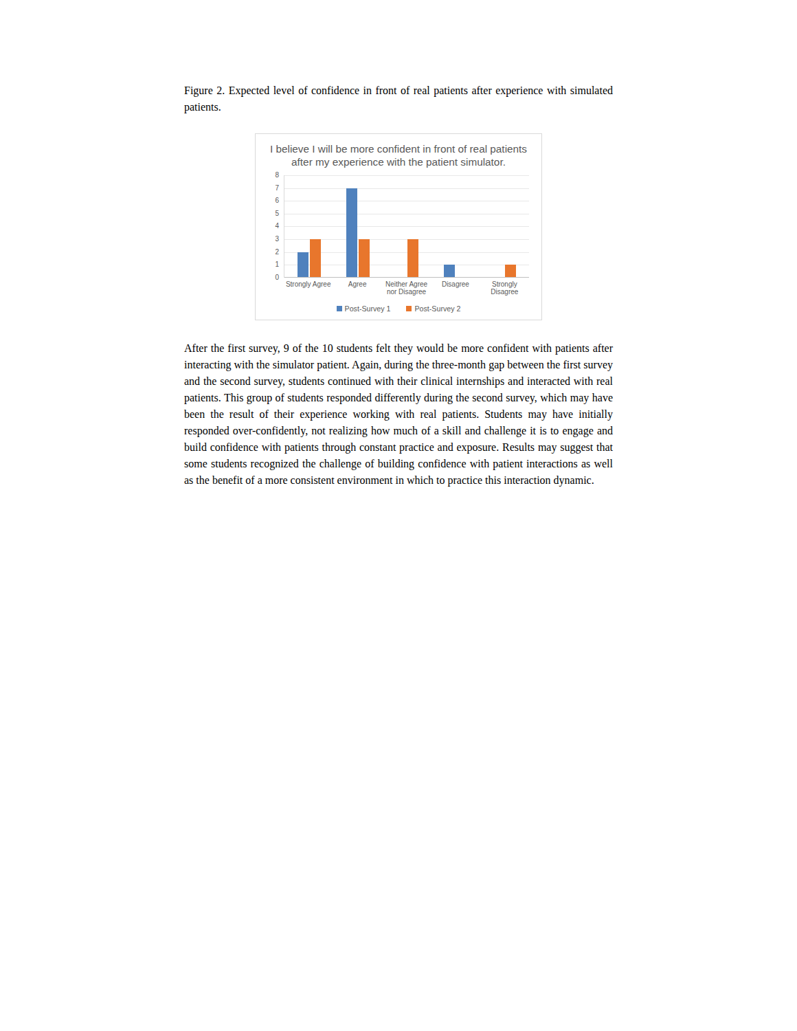Figure 2. Expected level of confidence in front of real patients after experience with simulated patients.
I believe I will be more confident in front of real patients after my experience with the patient simulator.
8 7 6 5 4 3 2 1 0
Strongly Agree
Agree
Neither Agree nor Disagree
Disagree
Strongly Disagree
Post-Survey 1 Post-Survey 2
After the first survey, 9 of the 10 students felt they would be more confident with patients after interacting with the simulator patient. Again, during the three-month gap between the first survey and the second survey, students continued with their clinical internships and interacted with real patients. This group of students responded differently during the second survey, which may have been the result of their experience working with real patients. Students may have initially responded over-confidently, not realizing how much of a skill and challenge it is to engage and build confidence with patients through constant practice and exposure. Results may suggest that some students recognized the challenge of building confidence with patient interactions as well as the benefit of a more consistent environment in which to practice this interaction dynamic.